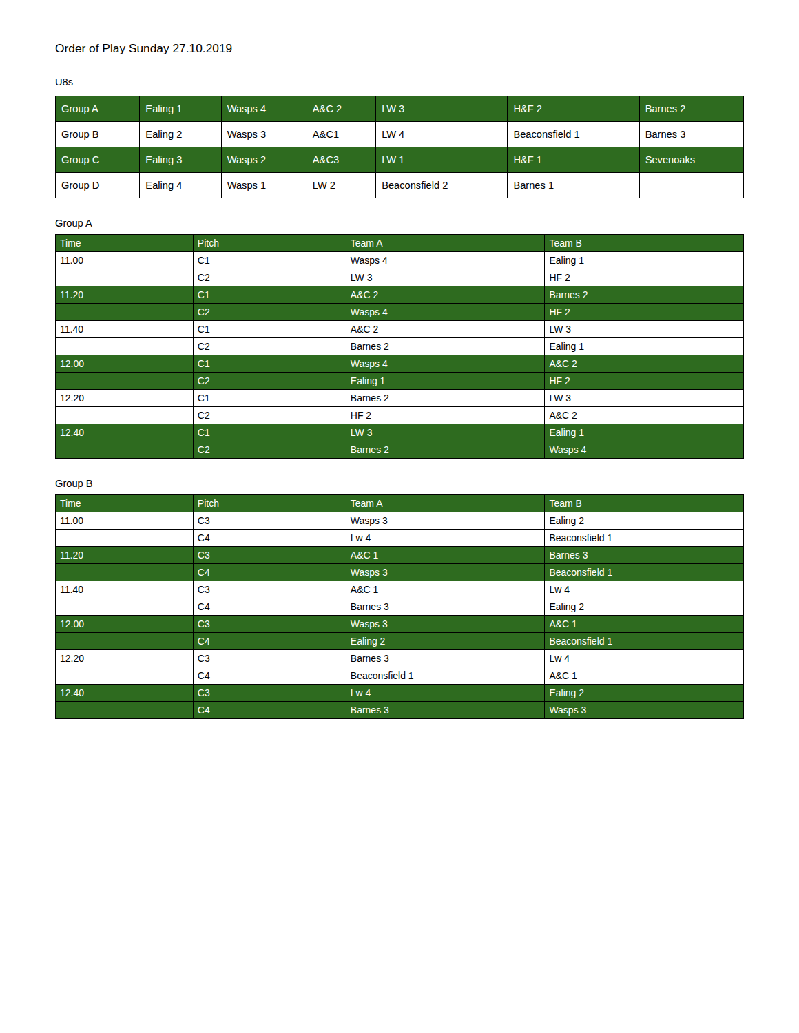Order of Play Sunday 27.10.2019
U8s
| Group A | Ealing 1 | Wasps 4 | A&C 2 | LW 3 | H&F 2 | Barnes 2 |
| Group B | Ealing 2 | Wasps 3 | A&C1 | LW 4 | Beaconsfield 1 | Barnes 3 |
| Group C | Ealing 3 | Wasps 2 | A&C3 | LW 1 | H&F 1 | Sevenoaks |
| Group D | Ealing 4 | Wasps 1 | LW 2 | Beaconsfield 2 | Barnes 1 | |
Group A
| Time | Pitch | Team A | Team B |
| 11.00 | C1 | Wasps 4 | Ealing 1 |
| | C2 | LW 3 | HF 2 |
| 11.20 | C1 | A&C 2 | Barnes 2 |
| | C2 | Wasps 4 | HF 2 |
| 11.40 | C1 | A&C 2 | LW 3 |
| | C2 | Barnes 2 | Ealing 1 |
| 12.00 | C1 | Wasps 4 | A&C 2 |
| | C2 | Ealing 1 | HF 2 |
| 12.20 | C1 | Barnes 2 | LW 3 |
| | C2 | HF 2 | A&C 2 |
| 12.40 | C1 | LW 3 | Ealing 1 |
| | C2 | Barnes 2 | Wasps 4 |
Group B
| Time | Pitch | Team A | Team B |
| 11.00 | C3 | Wasps 3 | Ealing 2 |
| | C4 | Lw 4 | Beaconsfield 1 |
| 11.20 | C3 | A&C 1 | Barnes 3 |
| | C4 | Wasps 3 | Beaconsfield 1 |
| 11.40 | C3 | A&C 1 | Lw 4 |
| | C4 | Barnes 3 | Ealing 2 |
| 12.00 | C3 | Wasps 3 | A&C 1 |
| | C4 | Ealing 2 | Beaconsfield 1 |
| 12.20 | C3 | Barnes 3 | Lw 4 |
| | C4 | Beaconsfield 1 | A&C 1 |
| 12.40 | C3 | Lw 4 | Ealing 2 |
| | C4 | Barnes 3 | Wasps 3 |